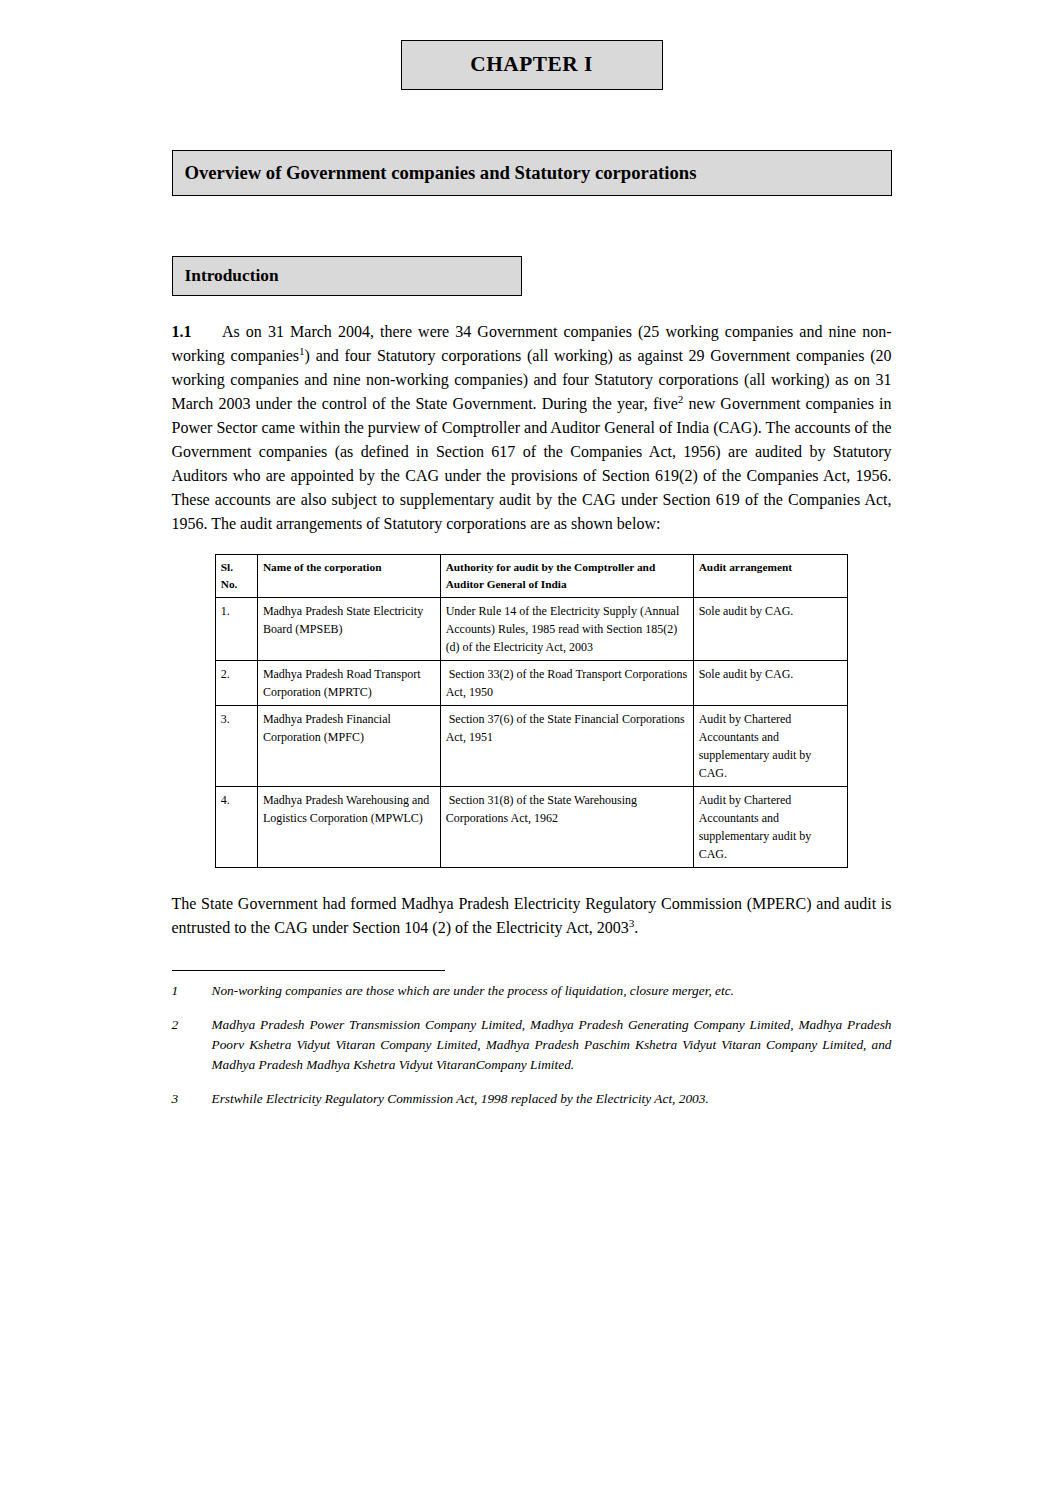CHAPTER I
Overview of Government companies and Statutory corporations
Introduction
1.1 As on 31 March 2004, there were 34 Government companies (25 working companies and nine non-working companies1) and four Statutory corporations (all working) as against 29 Government companies (20 working companies and nine non-working companies) and four Statutory corporations (all working) as on 31 March 2003 under the control of the State Government. During the year, five2 new Government companies in Power Sector came within the purview of Comptroller and Auditor General of India (CAG). The accounts of the Government companies (as defined in Section 617 of the Companies Act, 1956) are audited by Statutory Auditors who are appointed by the CAG under the provisions of Section 619(2) of the Companies Act, 1956. These accounts are also subject to supplementary audit by the CAG under Section 619 of the Companies Act, 1956. The audit arrangements of Statutory corporations are as shown below:
| Sl. No. | Name of the corporation | Authority for audit by the Comptroller and Auditor General of India | Audit arrangement |
| --- | --- | --- | --- |
| 1. | Madhya Pradesh State Electricity Board (MPSEB) | Under Rule 14 of the Electricity Supply (Annual Accounts) Rules, 1985 read with Section 185(2) (d) of the Electricity Act, 2003 | Sole audit by CAG. |
| 2. | Madhya Pradesh Road Transport Corporation (MPRTC) | Section 33(2) of the Road Transport Corporations Act, 1950 | Sole audit by CAG. |
| 3. | Madhya Pradesh Financial Corporation (MPFC) | Section 37(6) of the State Financial Corporations Act, 1951 | Audit by Chartered Accountants and supplementary audit by CAG. |
| 4. | Madhya Pradesh Warehousing and Logistics Corporation (MPWLC) | Section 31(8) of the State Warehousing Corporations Act, 1962 | Audit by Chartered Accountants and supplementary audit by CAG. |
The State Government had formed Madhya Pradesh Electricity Regulatory Commission (MPERC) and audit is entrusted to the CAG under Section 104 (2) of the Electricity Act, 20033.
1
Non-working companies are those which are under the process of liquidation, closure merger, etc.
2
Madhya Pradesh Power Transmission Company Limited, Madhya Pradesh Generating Company Limited, Madhya Pradesh Poorv Kshetra Vidyut Vitaran Company Limited, Madhya Pradesh Paschim Kshetra Vidyut Vitaran Company Limited, and Madhya Pradesh Madhya Kshetra Vidyut VitaranCompany Limited.
3
Erstwhile Electricity Regulatory Commission Act, 1998 replaced by the Electricity Act, 2003.